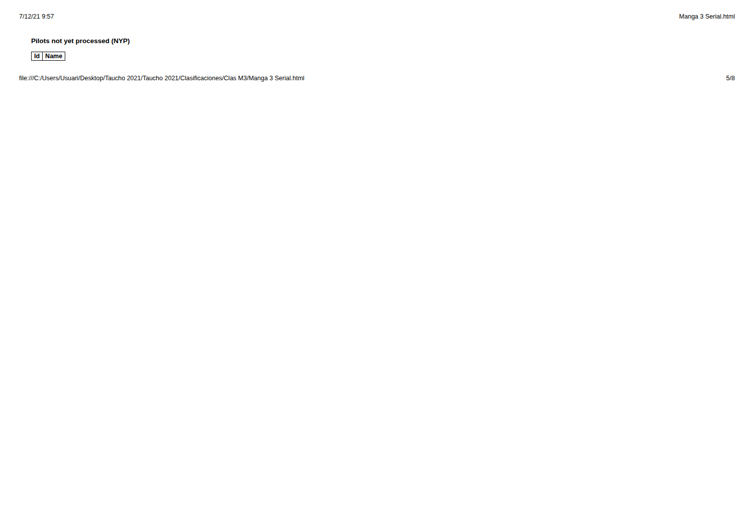7/12/21 9:57 Manga 3 Serial.html
Pilots not yet processed (NYP)
| Id | Name |
| --- | --- |
file:///C:/Users/Usuari/Desktop/Taucho 2021/Taucho 2021/Clasificaciones/Clas M3/Manga 3 Serial.html 5/8